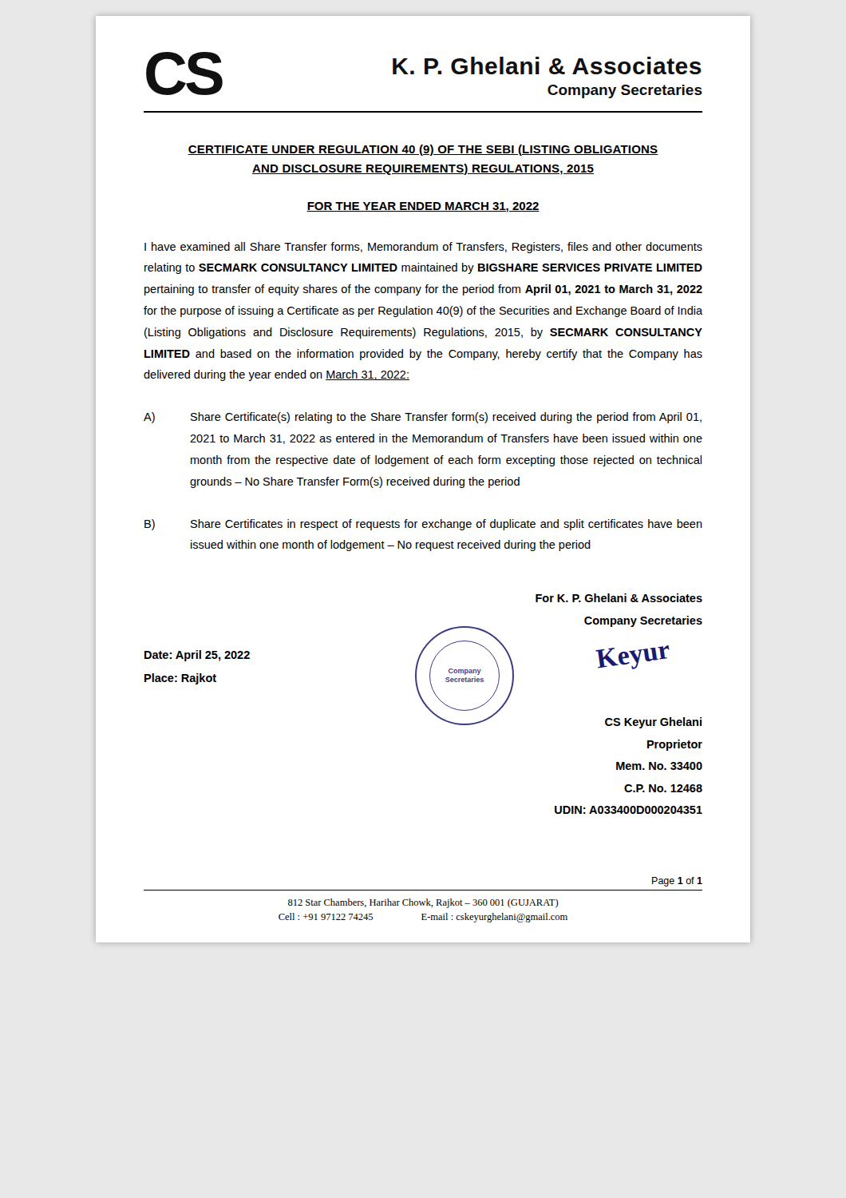CS
K. P. Ghelani & Associates
Company Secretaries
CERTIFICATE UNDER REGULATION 40 (9) OF THE SEBI (LISTING OBLIGATIONS
AND DISCLOSURE REQUIREMENTS) REGULATIONS, 2015
FOR THE YEAR ENDED MARCH 31, 2022
I have examined all Share Transfer forms, Memorandum of Transfers, Registers, files and other documents relating to SECMARK CONSULTANCY LIMITED maintained by BIGSHARE SERVICES PRIVATE LIMITED pertaining to transfer of equity shares of the company for the period from April 01, 2021 to March 31, 2022 for the purpose of issuing a Certificate as per Regulation 40(9) of the Securities and Exchange Board of India (Listing Obligations and Disclosure Requirements) Regulations, 2015, by SECMARK CONSULTANCY LIMITED and based on the information provided by the Company, hereby certify that the Company has delivered during the year ended on March 31, 2022:
A)
Share Certificate(s) relating to the Share Transfer form(s) received during the period from April 01, 2021 to March 31, 2022 as entered in the Memorandum of Transfers have been issued within one month from the respective date of lodgement of each form excepting those rejected on technical grounds – No Share Transfer Form(s) received during the period
B)
Share Certificates in respect of requests for exchange of duplicate and split certificates have been issued within one month of lodgement – No request received during the period
Date: April 25, 2022
Place: Rajkot
For K. P. Ghelani & Associates
Company Secretaries
Company
Secretaries
Keyur
CS Keyur Ghelani
Proprietor
Mem. No. 33400
C.P. No. 12468
UDIN: A033400D000204351
Page 1 of 1
812 Star Chambers, Harihar Chowk, Rajkot – 360 001 (GUJARAT)
Cell : +91 97122 74245 E-mail : cskeyurghelani@gmail.com